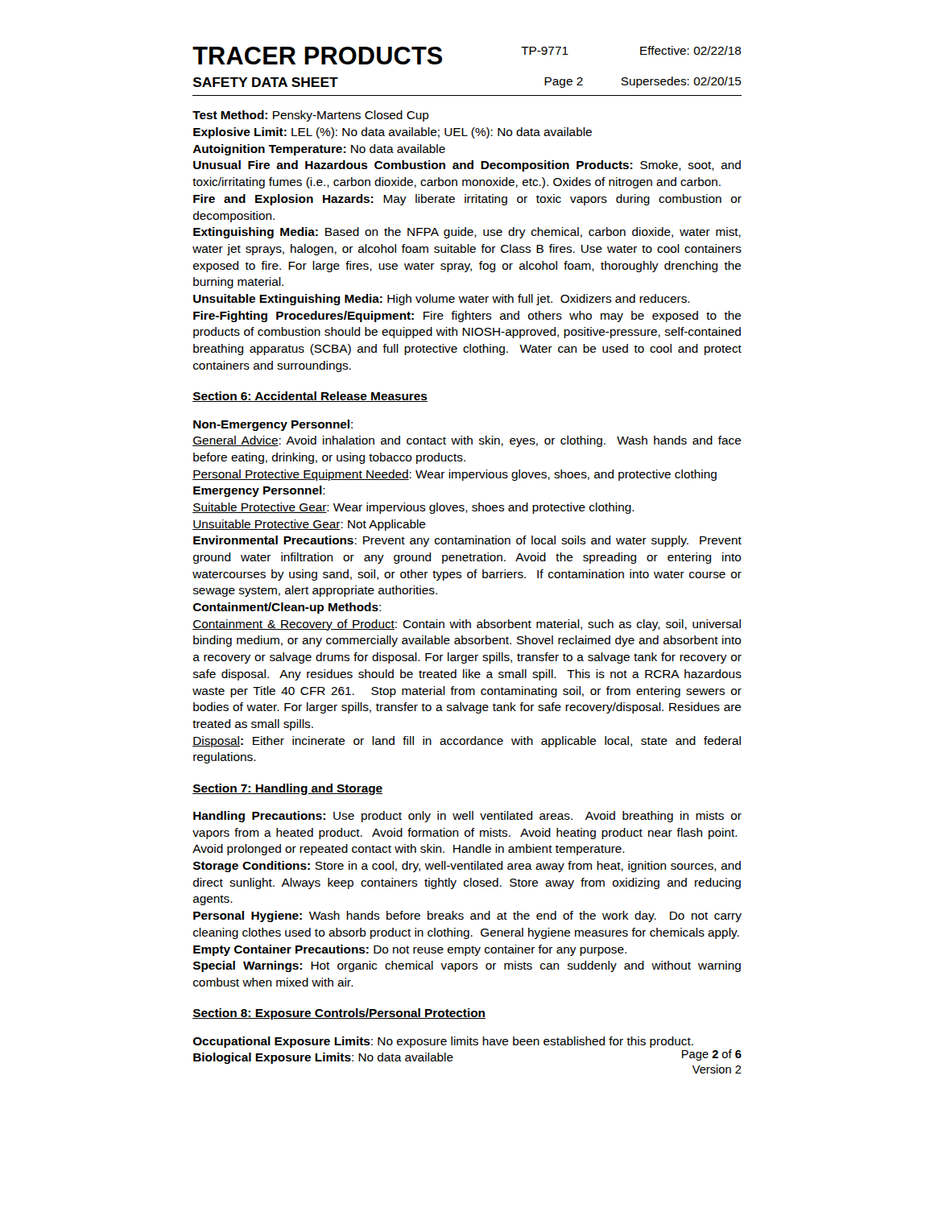| TRACER PRODUCTS | TP-9771 | Effective: 02/22/18 |
| SAFETY DATA SHEET | Page 2 | Supersedes: 02/20/15 |
Test Method: Pensky-Martens Closed Cup
Explosive Limit: LEL (%): No data available; UEL (%): No data available
Autoignition Temperature: No data available
Unusual Fire and Hazardous Combustion and Decomposition Products: Smoke, soot, and toxic/irritating fumes (i.e., carbon dioxide, carbon monoxide, etc.). Oxides of nitrogen and carbon.
Fire and Explosion Hazards: May liberate irritating or toxic vapors during combustion or decomposition.
Extinguishing Media: Based on the NFPA guide, use dry chemical, carbon dioxide, water mist, water jet sprays, halogen, or alcohol foam suitable for Class B fires. Use water to cool containers exposed to fire. For large fires, use water spray, fog or alcohol foam, thoroughly drenching the burning material.
Unsuitable Extinguishing Media: High volume water with full jet. Oxidizers and reducers.
Fire-Fighting Procedures/Equipment: Fire fighters and others who may be exposed to the products of combustion should be equipped with NIOSH-approved, positive-pressure, self-contained breathing apparatus (SCBA) and full protective clothing. Water can be used to cool and protect containers and surroundings.
Section 6: Accidental Release Measures
Non-Emergency Personnel:
General Advice: Avoid inhalation and contact with skin, eyes, or clothing. Wash hands and face before eating, drinking, or using tobacco products.
Personal Protective Equipment Needed: Wear impervious gloves, shoes, and protective clothing
Emergency Personnel:
Suitable Protective Gear: Wear impervious gloves, shoes and protective clothing.
Unsuitable Protective Gear: Not Applicable
Environmental Precautions: Prevent any contamination of local soils and water supply. Prevent ground water infiltration or any ground penetration. Avoid the spreading or entering into watercourses by using sand, soil, or other types of barriers. If contamination into water course or sewage system, alert appropriate authorities.
Containment/Clean-up Methods:
Containment & Recovery of Product: Contain with absorbent material, such as clay, soil, universal binding medium, or any commercially available absorbent. Shovel reclaimed dye and absorbent into a recovery or salvage drums for disposal. For larger spills, transfer to a salvage tank for recovery or safe disposal. Any residues should be treated like a small spill. This is not a RCRA hazardous waste per Title 40 CFR 261. Stop material from contaminating soil, or from entering sewers or bodies of water. For larger spills, transfer to a salvage tank for safe recovery/disposal. Residues are treated as small spills.
Disposal: Either incinerate or land fill in accordance with applicable local, state and federal regulations.
Section 7: Handling and Storage
Handling Precautions: Use product only in well ventilated areas. Avoid breathing in mists or vapors from a heated product. Avoid formation of mists. Avoid heating product near flash point. Avoid prolonged or repeated contact with skin. Handle in ambient temperature.
Storage Conditions: Store in a cool, dry, well-ventilated area away from heat, ignition sources, and direct sunlight. Always keep containers tightly closed. Store away from oxidizing and reducing agents.
Personal Hygiene: Wash hands before breaks and at the end of the work day. Do not carry cleaning clothes used to absorb product in clothing. General hygiene measures for chemicals apply.
Empty Container Precautions: Do not reuse empty container for any purpose.
Special Warnings: Hot organic chemical vapors or mists can suddenly and without warning combust when mixed with air.
Section 8: Exposure Controls/Personal Protection
Occupational Exposure Limits: No exposure limits have been established for this product.
Biological Exposure Limits: No data available
Page 2 of 6
Version 2